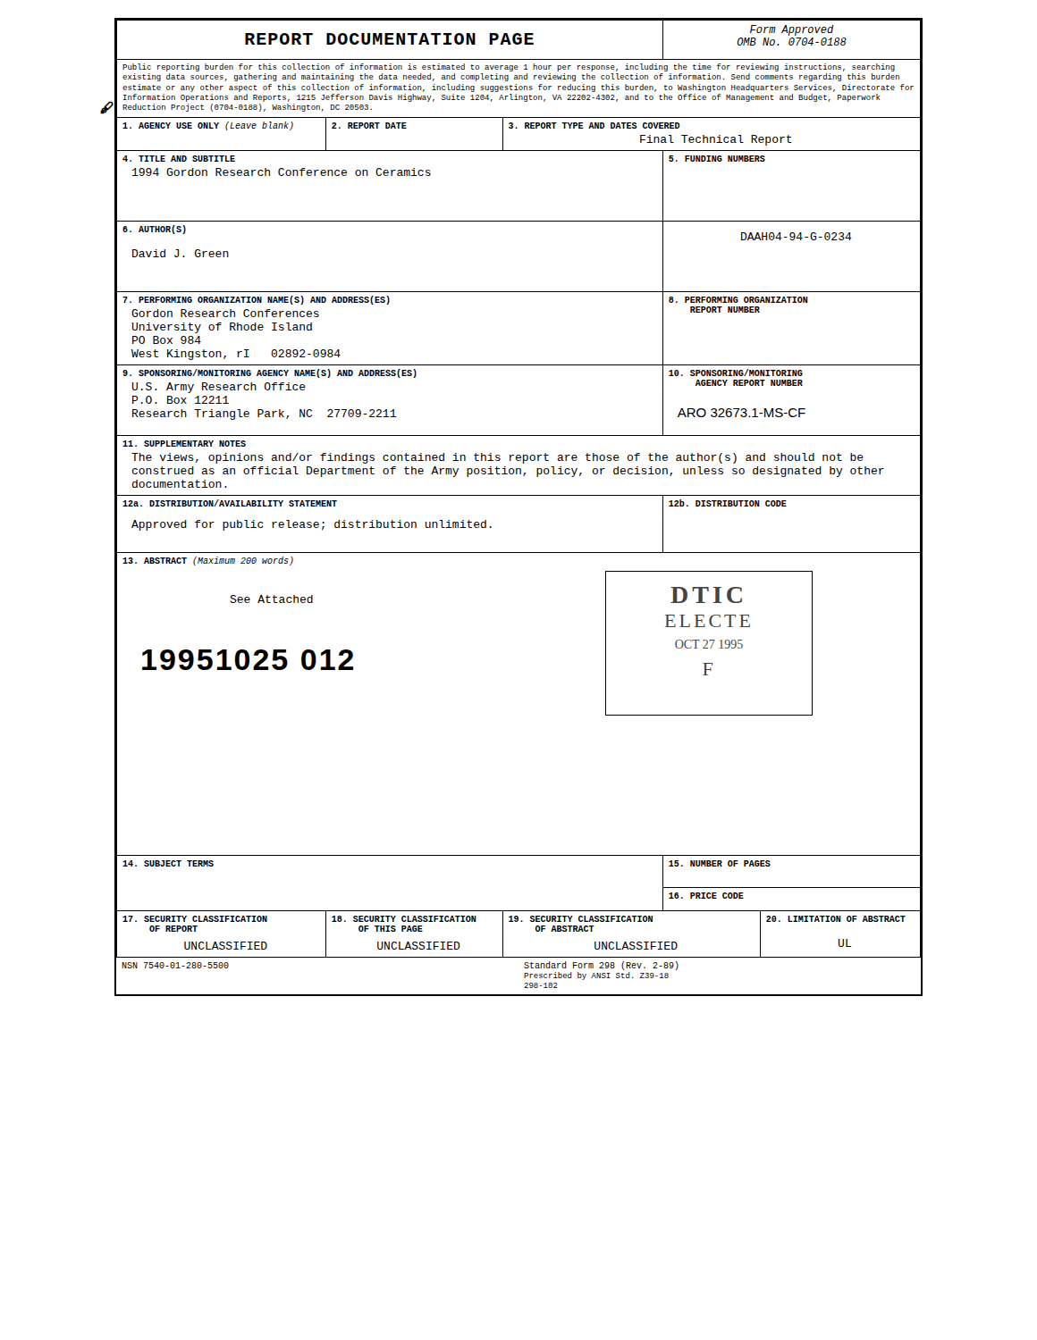🖋
| REPORT DOCUMENTATION PAGE | Form Approved OMB No. 0704-0188 |
| Public reporting burden for this collection of information is estimated to average 1 hour per response, including the time for reviewing instructions, searching existing data sources, gathering and maintaining the data needed, and completing and reviewing the collection of information. Send comments regarding this burden estimate or any other aspect of this collection of information, including suggestions for reducing this burden, to Washington Headquarters Services, Directorate for Information Operations and Reports, 1215 Jefferson Davis Highway, Suite 1204, Arlington, VA 22202-4302, and to the Office of Management and Budget, Paperwork Reduction Project (0704-0188), Washington, DC 20503. |
| 1. AGENCY USE ONLY (Leave blank) | 2. REPORT DATE | 3. REPORT TYPE AND DATES COVERED Final Technical Report |
| 4. TITLE AND SUBTITLE 1994 Gordon Research Conference on Ceramics | 5. FUNDING NUMBERS |
| 6. AUTHOR(S) David J. Green | DAAH04-94-G-0234 |
| 7. PERFORMING ORGANIZATION NAME(S) AND ADDRESS(ES) Gordon Research Conferences University of Rhode Island PO Box 984 West Kingston, rI 02892-0984 | 8. PERFORMING ORGANIZATION REPORT NUMBER |
| 9. SPONSORING/MONITORING AGENCY NAME(S) AND ADDRESS(ES) U.S. Army Research Office P.O. Box 12211 Research Triangle Park, NC 27709-2211 | 10. SPONSORING/MONITORING AGENCY REPORT NUMBER ARO 32673.1-MS-CF |
| 11. SUPPLEMENTARY NOTES The views, opinions and/or findings contained in this report are those of the author(s) and should not be construed as an official Department of the Army position, policy, or decision, unless so designated by other documentation. |
| 12a. DISTRIBUTION/AVAILABILITY STATEMENT Approved for public release; distribution unlimited. | 12b. DISTRIBUTION CODE |
| 13. ABSTRACT (Maximum 200 words) See Attached DTIC ELECTE OCT 27 1995 F 19951025 012 |
| 14. SUBJECT TERMS | 15. NUMBER OF PAGES 16. PRICE CODE |
| 17. SECURITY CLASSIFICATION OF REPORT UNCLASSIFIED | 18. SECURITY CLASSIFICATION OF THIS PAGE UNCLASSIFIED | 19. SECURITY CLASSIFICATION OF ABSTRACT UNCLASSIFIED | 20. LIMITATION OF ABSTRACT UL |
| NSN 7540-01-280-5500 | Standard Form 298 (Rev. 2-89) Prescribed by ANSI Std. Z39-18 298-102 |